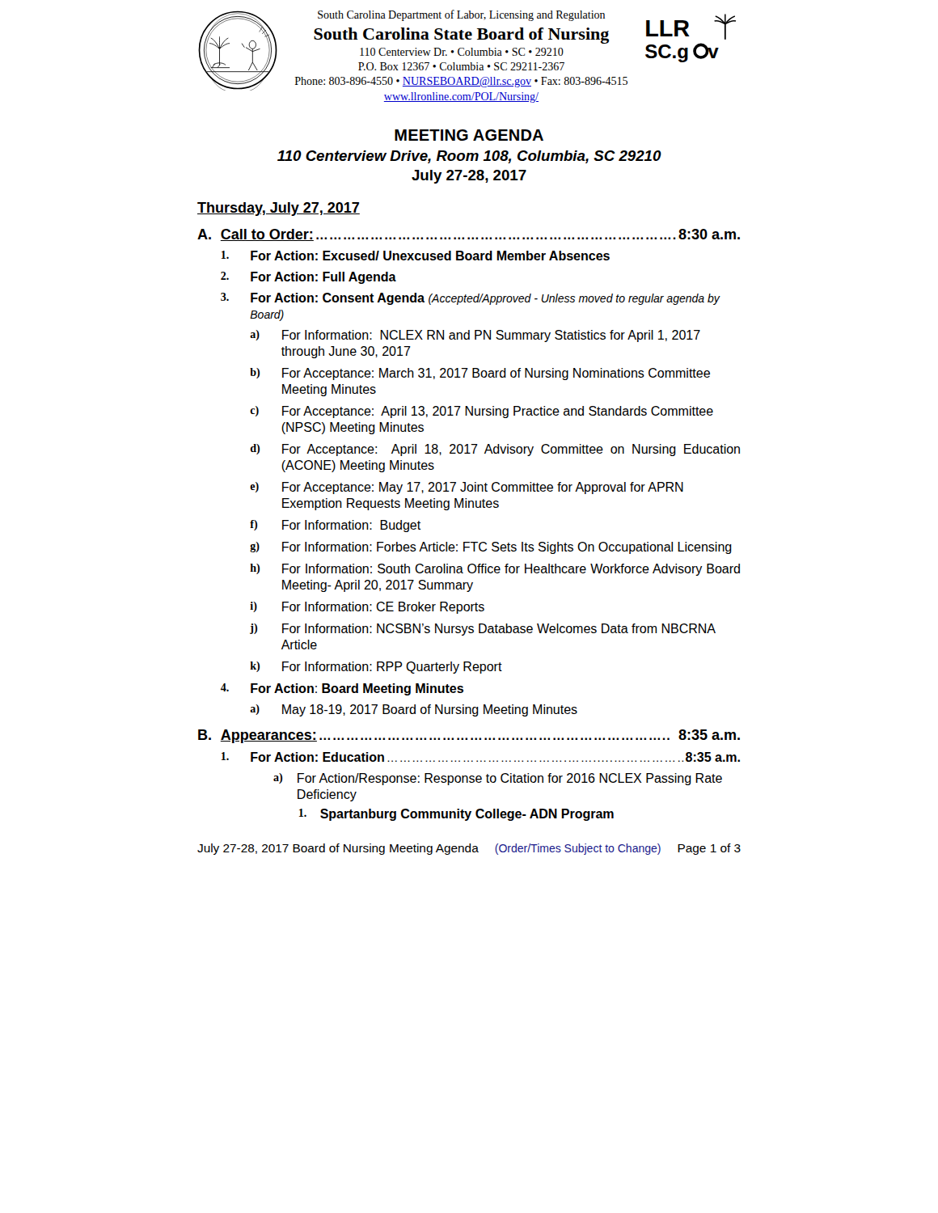South Carolina Department of Labor, Licensing and Regulation
South Carolina State Board of Nursing
110 Centerview Dr. • Columbia • SC • 29210
P.O. Box 12367 • Columbia • SC 29211-2367
Phone: 803-896-4550 • NURSEBOARD@llr.sc.gov • Fax: 803-896-4515
www.llronline.com/POL/Nursing/
LLR SC.g v
MEETING AGENDA
110 Centerview Drive, Room 108, Columbia, SC 29210
July 27-28, 2017
Thursday, July 27, 2017
A. Call to Order: …………………………………………………………………….… 8:30 a.m.
For Action: Excused/ Unexcused Board Member Absences
For Action: Full Agenda
For Action: Consent Agenda (Accepted/Approved - Unless moved to regular agenda by Board)
For Information: NCLEX RN and PN Summary Statistics for April 1, 2017 through June 30, 2017
For Acceptance: March 31, 2017 Board of Nursing Nominations Committee Meeting Minutes
For Acceptance: April 13, 2017 Nursing Practice and Standards Committee (NPSC) Meeting Minutes
For Acceptance: April 18, 2017 Advisory Committee on Nursing Education (ACONE) Meeting Minutes
For Acceptance: May 17, 2017 Joint Committee for Approval for APRN Exemption Requests Meeting Minutes
For Information: Budget
For Information: Forbes Article: FTC Sets Its Sights On Occupational Licensing
For Information: South Carolina Office for Healthcare Workforce Advisory Board Meeting- April 20, 2017 Summary
For Information: CE Broker Reports
For Information: NCSBN’s Nursys Database Welcomes Data from NBCRNA Article
For Information: RPP Quarterly Report
For Action: Board Meeting Minutes
May 18-19, 2017 Board of Nursing Meeting Minutes
B. Appearances: ………………………………………………………………….. 8:35 a.m.
For Action: Education …………………………………….…….....……………………..….. 8:35 a.m.
For Action/Response: Response to Citation for 2016 NCLEX Passing Rate Deficiency
Spartanburg Community College- ADN Program
July 27-28, 2017 Board of Nursing Meeting Agenda
(Order/Times Subject to Change)
Page 1 of 3